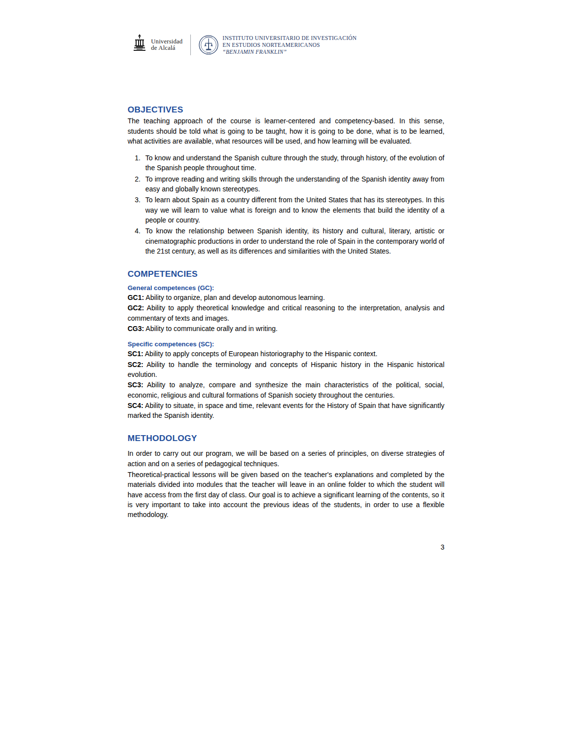Universidad
de Alcalá
INSTITUTO UAH Instituto Universitario de Investigación en Estudios Norteamericanos “Benjamin Franklin”
OBJECTIVES
The teaching approach of the course is learner-centered and competency-based. In this sense, students should be told what is going to be taught, how it is going to be done, what is to be learned, what activities are available, what resources will be used, and how learning will be evaluated.
To know and understand the Spanish culture through the study, through history, of the evolution of the Spanish people throughout time.
To improve reading and writing skills through the understanding of the Spanish identity away from easy and globally known stereotypes.
To learn about Spain as a country different from the United States that has its stereotypes. In this way we will learn to value what is foreign and to know the elements that build the identity of a people or country.
To know the relationship between Spanish identity, its history and cultural, literary, artistic or cinematographic productions in order to understand the role of Spain in the contemporary world of the 21st century, as well as its differences and similarities with the United States.
COMPETENCIES
General competences (GC):
GC1: Ability to organize, plan and develop autonomous learning.
GC2: Ability to apply theoretical knowledge and critical reasoning to the interpretation, analysis and commentary of texts and images.
CG3: Ability to communicate orally and in writing.
Specific competences (SC):
SC1: Ability to apply concepts of European historiography to the Hispanic context.
SC2: Ability to handle the terminology and concepts of Hispanic history in the Hispanic historical evolution.
SC3: Ability to analyze, compare and synthesize the main characteristics of the political, social, economic, religious and cultural formations of Spanish society throughout the centuries.
SC4: Ability to situate, in space and time, relevant events for the History of Spain that have significantly marked the Spanish identity.
METHODOLOGY
In order to carry out our program, we will be based on a series of principles, on diverse strategies of action and on a series of pedagogical techniques.
Theoretical-practical lessons will be given based on the teacher's explanations and completed by the materials divided into modules that the teacher will leave in an online folder to which the student will have access from the first day of class. Our goal is to achieve a significant learning of the contents, so it is very important to take into account the previous ideas of the students, in order to use a flexible methodology.
3